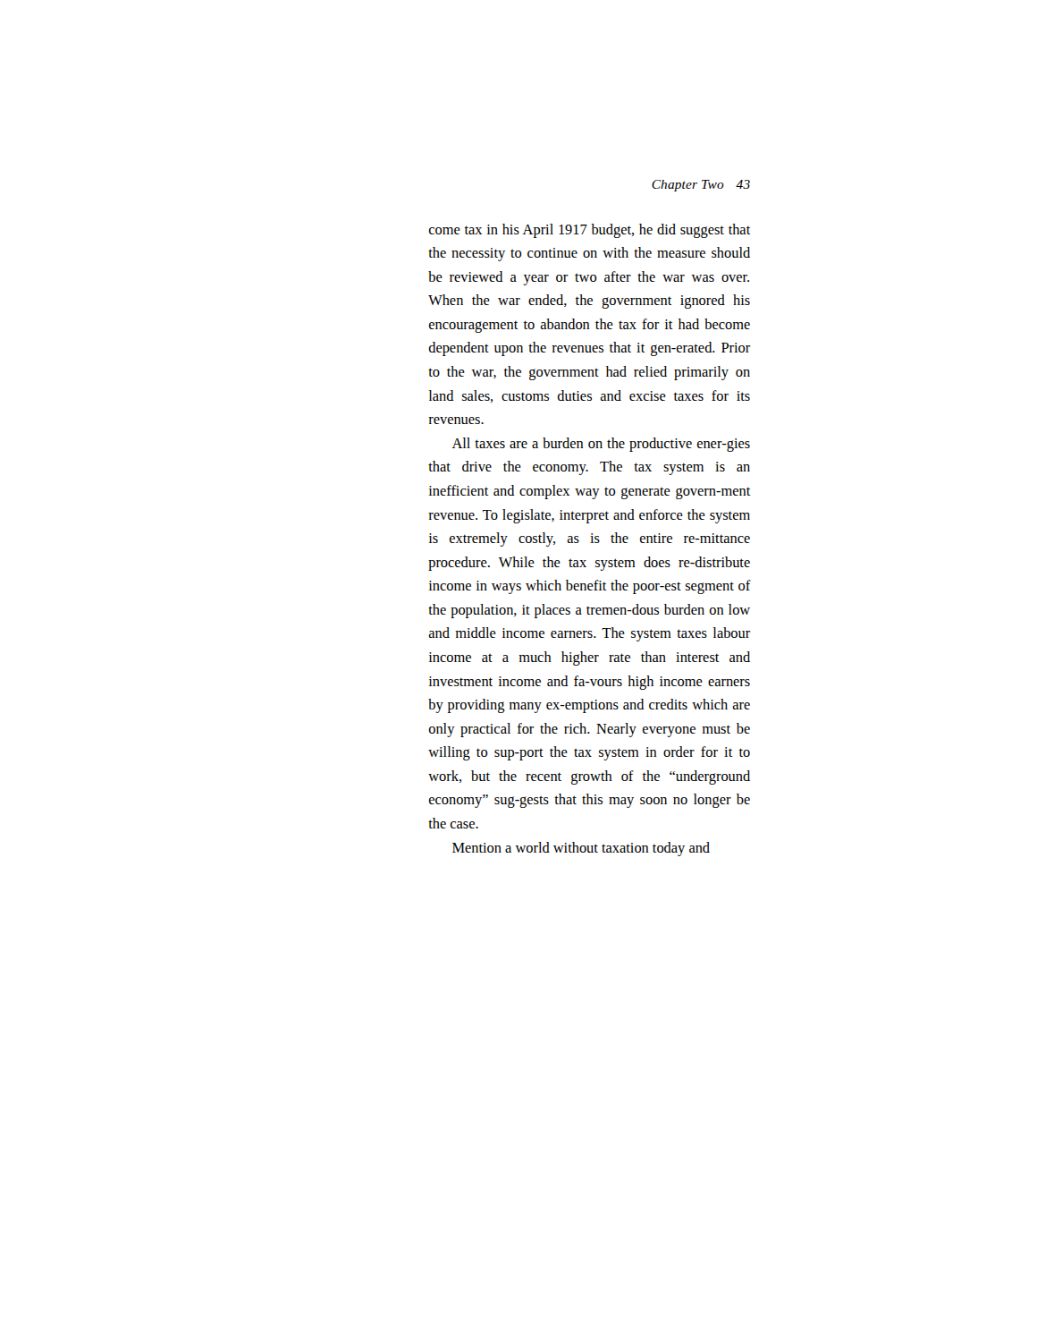Chapter Two 43
come tax in his April 1917 budget, he did suggest that the necessity to continue on with the measure should be reviewed a year or two after the war was over. When the war ended, the government ignored his encouragement to abandon the tax for it had become dependent upon the revenues that it gen‑erated. Prior to the war, the government had relied primarily on land sales, customs duties and excise taxes for its revenues.
All taxes are a burden on the productive ener‑gies that drive the economy. The tax system is an inefficient and complex way to generate govern‑ment revenue. To legislate, interpret and enforce the system is extremely costly, as is the entire re‑mittance procedure. While the tax system does re‑distribute income in ways which benefit the poor‑est segment of the population, it places a tremen‑dous burden on low and middle income earners. The system taxes labour income at a much higher rate than interest and investment income and fa‑vours high income earners by providing many ex‑emptions and credits which are only practical for the rich. Nearly everyone must be willing to sup‑port the tax system in order for it to work, but the recent growth of the “underground economy” sug‑gests that this may soon no longer be the case.
Mention a world without taxation today and